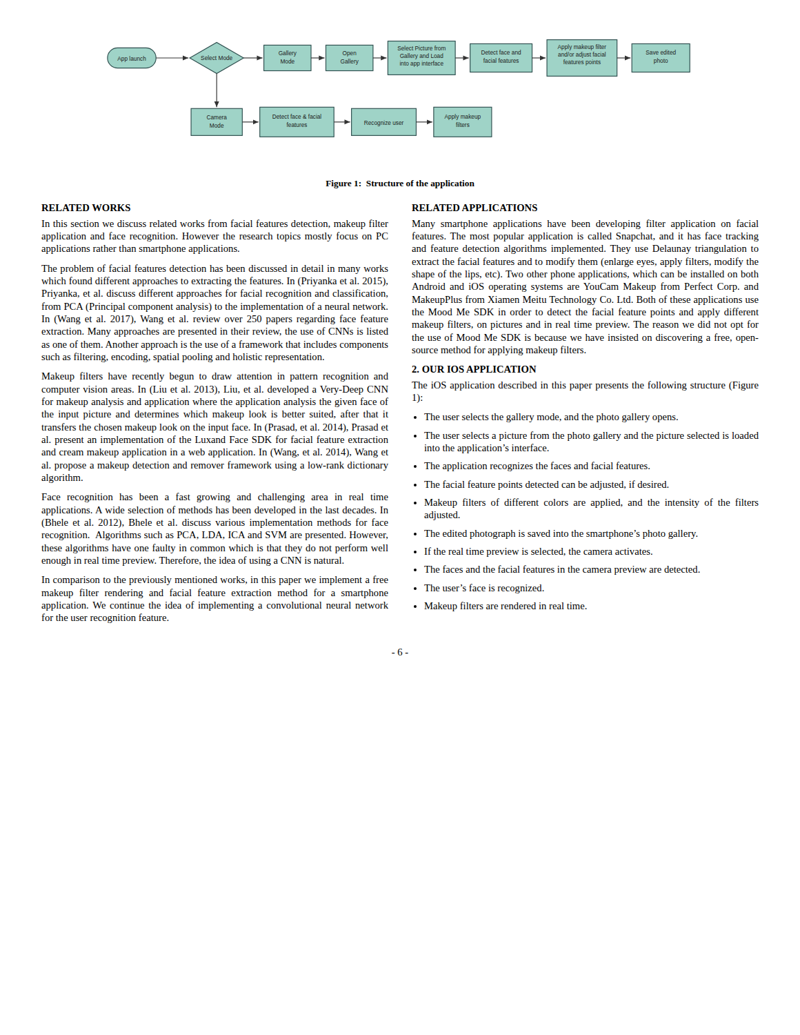App launch Select Mode Gallery Mode Open Gallery Select Picture from Gallery and Load into app interface Detect face and facial features Apply makeup filter and/or adjust facial features points Save edited photo Camera Mode Detect face & facial features Recognize user Apply makeup filters
Figure 1: Structure of the application
Related Works
In this section we discuss related works from facial features detection, makeup filter application and face recognition. However the research topics mostly focus on PC applications rather than smartphone applications.
The problem of facial features detection has been discussed in detail in many works which found different approaches to extracting the features. In (Priyanka et al. 2015), Priyanka, et al. discuss different approaches for facial recognition and classification, from PCA (Principal component analysis) to the implementation of a neural network. In (Wang et al. 2017), Wang et al. review over 250 papers regarding face feature extraction. Many approaches are presented in their review, the use of CNNs is listed as one of them. Another approach is the use of a framework that includes components such as filtering, encoding, spatial pooling and holistic representation.
Makeup filters have recently begun to draw attention in pattern recognition and computer vision areas. In (Liu et al. 2013), Liu, et al. developed a Very-Deep CNN for makeup analysis and application where the application analysis the given face of the input picture and determines which makeup look is better suited, after that it transfers the chosen makeup look on the input face. In (Prasad, et al. 2014), Prasad et al. present an implementation of the Luxand Face SDK for facial feature extraction and cream makeup application in a web application. In (Wang, et al. 2014), Wang et al. propose a makeup detection and remover framework using a low-rank dictionary algorithm.
Face recognition has been a fast growing and challenging area in real time applications. A wide selection of methods has been developed in the last decades. In (Bhele et al. 2012), Bhele et al. discuss various implementation methods for face recognition. Algorithms such as PCA, LDA, ICA and SVM are presented. However, these algorithms have one faulty in common which is that they do not perform well enough in real time preview. Therefore, the idea of using a CNN is natural.
In comparison to the previously mentioned works, in this paper we implement a free makeup filter rendering and facial feature extraction method for a smartphone application. We continue the idea of implementing a convolutional neural network for the user recognition feature.
Related Applications
Many smartphone applications have been developing filter application on facial features. The most popular application is called Snapchat, and it has face tracking and feature detection algorithms implemented. They use Delaunay triangulation to extract the facial features and to modify them (enlarge eyes, apply filters, modify the shape of the lips, etc). Two other phone applications, which can be installed on both Android and iOS operating systems are YouCam Makeup from Perfect Corp. and MakeupPlus from Xiamen Meitu Technology Co. Ltd. Both of these applications use the Mood Me SDK in order to detect the facial feature points and apply different makeup filters, on pictures and in real time preview. The reason we did not opt for the use of Mood Me SDK is because we have insisted on discovering a free, open-source method for applying makeup filters.
2. Our iOS Application
The iOS application described in this paper presents the following structure (Figure 1):
The user selects the gallery mode, and the photo gallery opens.
The user selects a picture from the photo gallery and the picture selected is loaded into the application’s interface.
The application recognizes the faces and facial features.
The facial feature points detected can be adjusted, if desired.
Makeup filters of different colors are applied, and the intensity of the filters adjusted.
The edited photograph is saved into the smartphone’s photo gallery.
If the real time preview is selected, the camera activates.
The faces and the facial features in the camera preview are detected.
The user’s face is recognized.
Makeup filters are rendered in real time.
- 6 -